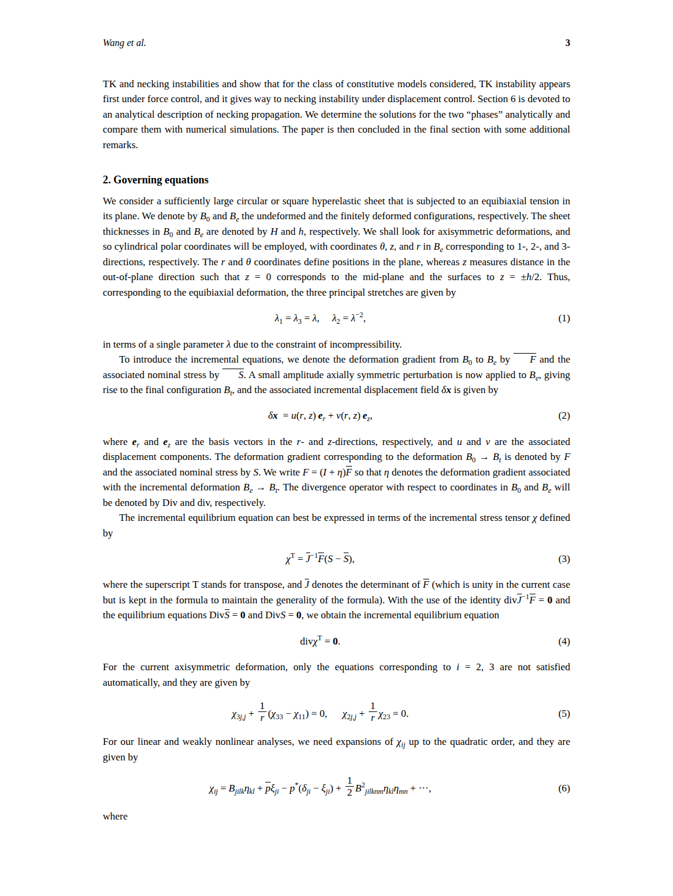Wang et al. 3
TK and necking instabilities and show that for the class of constitutive models considered, TK instability appears first under force control, and it gives way to necking instability under displacement control. Section 6 is devoted to an analytical description of necking propagation. We determine the solutions for the two “phases” analytically and compare them with numerical simulations. The paper is then concluded in the final section with some additional remarks.
2. Governing equations
We consider a sufficiently large circular or square hyperelastic sheet that is subjected to an equibiaxial tension in its plane. We denote by B0 and Be the undeformed and the finitely deformed configurations, respectively. The sheet thicknesses in B0 and Be are denoted by H and h, respectively. We shall look for axisymmetric deformations, and so cylindrical polar coordinates will be employed, with coordinates θ, z, and r in Be corresponding to 1-, 2-, and 3-directions, respectively. The r and θ coordinates define positions in the plane, whereas z measures distance in the out-of-plane direction such that z = 0 corresponds to the mid-plane and the surfaces to z = ±h/2. Thus, corresponding to the equibiaxial deformation, the three principal stretches are given by
λ1 = λ3 = λ, λ2 = λ−2, (1)
in terms of a single parameter λ due to the constraint of incompressibility.
To introduce the incremental equations, we denote the deformation gradient from B0 to Be by F and the associated nominal stress by S. A small amplitude axially symmetric perturbation is now applied to Be, giving rise to the final configuration Bt, and the associated incremental displacement field δx is given by
δx = u(r, z) er + v(r, z) ez, (2)
where er and ez are the basis vectors in the r- and z-directions, respectively, and u and v are the associated displacement components. The deformation gradient corresponding to the deformation B0 → Bt is denoted by F and the associated nominal stress by S. We write F = (I + η)F so that η denotes the deformation gradient associated with the incremental deformation Be → Bt. The divergence operator with respect to coordinates in B0 and Be will be denoted by Div and div, respectively.
The incremental equilibrium equation can best be expressed in terms of the incremental stress tensor χ defined by
χT = J−1F(S − S), (3)
where the superscript T stands for transpose, and J denotes the determinant of F (which is unity in the current case but is kept in the formula to maintain the generality of the formula). With the use of the identity divJ−1F = 0 and the equilibrium equations DivS = 0 and DivS = 0, we obtain the incremental equilibrium equation
divχT = 0. (4)
For the current axisymmetric deformation, only the equations corresponding to i = 2, 3 are not satisfied automatically, and they are given by
χ3j,j + 1 r(χ33 − χ11) = 0, χ2j,j + 1 r χ23 = 0. (5)
For our linear and weakly nonlinear analyses, we need expansions of χij up to the quadratic order, and they are given by
χij = Bjilkηkl + pξji − p*(δji − ξji) + 12 B2jilknmηklηmn + ···, (6)
where